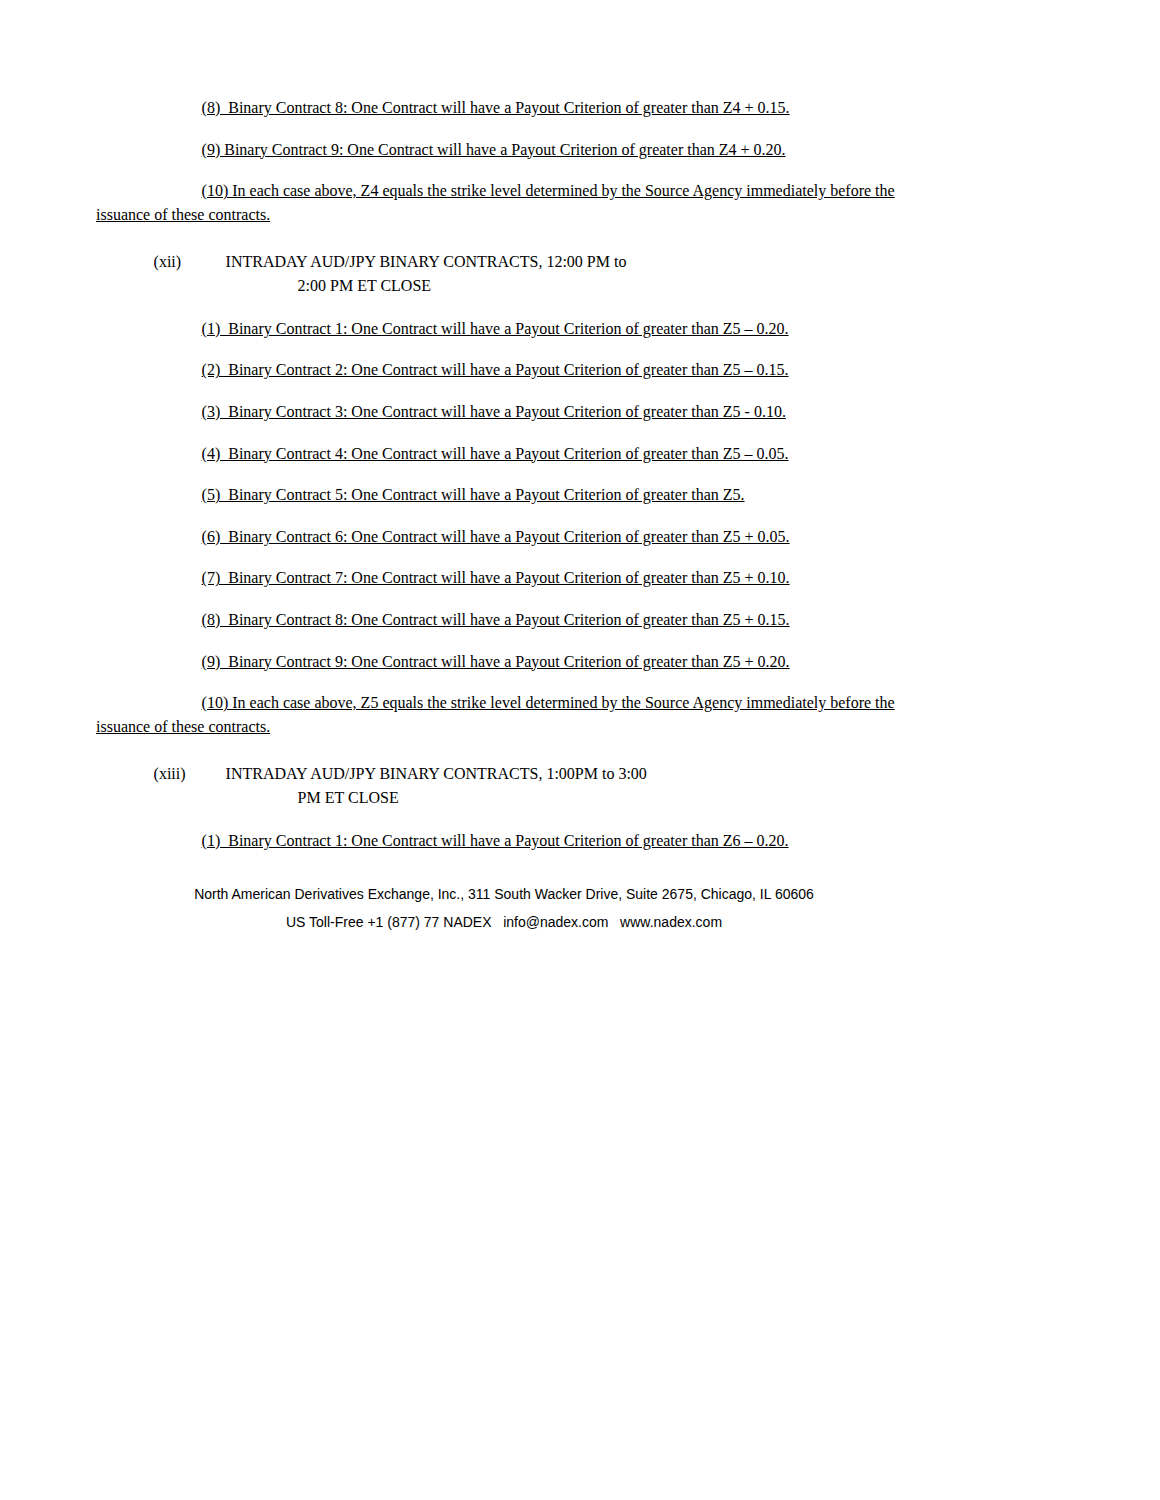(8) Binary Contract 8: One Contract will have a Payout Criterion of greater than Z4 + 0.15.
(9) Binary Contract 9: One Contract will have a Payout Criterion of greater than Z4 + 0.20.
(10) In each case above, Z4 equals the strike level determined by the Source Agency immediately before the issuance of these contracts.
(xii) INTRADAY AUD/JPY BINARY CONTRACTS, 12:00 PM to
2:00 PM ET CLOSE
(1) Binary Contract 1: One Contract will have a Payout Criterion of greater than Z5 – 0.20.
(2) Binary Contract 2: One Contract will have a Payout Criterion of greater than Z5 – 0.15.
(3) Binary Contract 3: One Contract will have a Payout Criterion of greater than Z5 - 0.10.
(4) Binary Contract 4: One Contract will have a Payout Criterion of greater than Z5 – 0.05.
(5) Binary Contract 5: One Contract will have a Payout Criterion of greater than Z5.
(6) Binary Contract 6: One Contract will have a Payout Criterion of greater than Z5 + 0.05.
(7) Binary Contract 7: One Contract will have a Payout Criterion of greater than Z5 + 0.10.
(8) Binary Contract 8: One Contract will have a Payout Criterion of greater than Z5 + 0.15.
(9) Binary Contract 9: One Contract will have a Payout Criterion of greater than Z5 + 0.20.
(10) In each case above, Z5 equals the strike level determined by the Source Agency immediately before the issuance of these contracts.
(xiii) INTRADAY AUD/JPY BINARY CONTRACTS, 1:00PM to 3:00
PM ET CLOSE
(1) Binary Contract 1: One Contract will have a Payout Criterion of greater than Z6 – 0.20.
North American Derivatives Exchange, Inc., 311 South Wacker Drive, Suite 2675, Chicago, IL 60606
US Toll-Free +1 (877) 77 NADEX info@nadex.com www.nadex.com